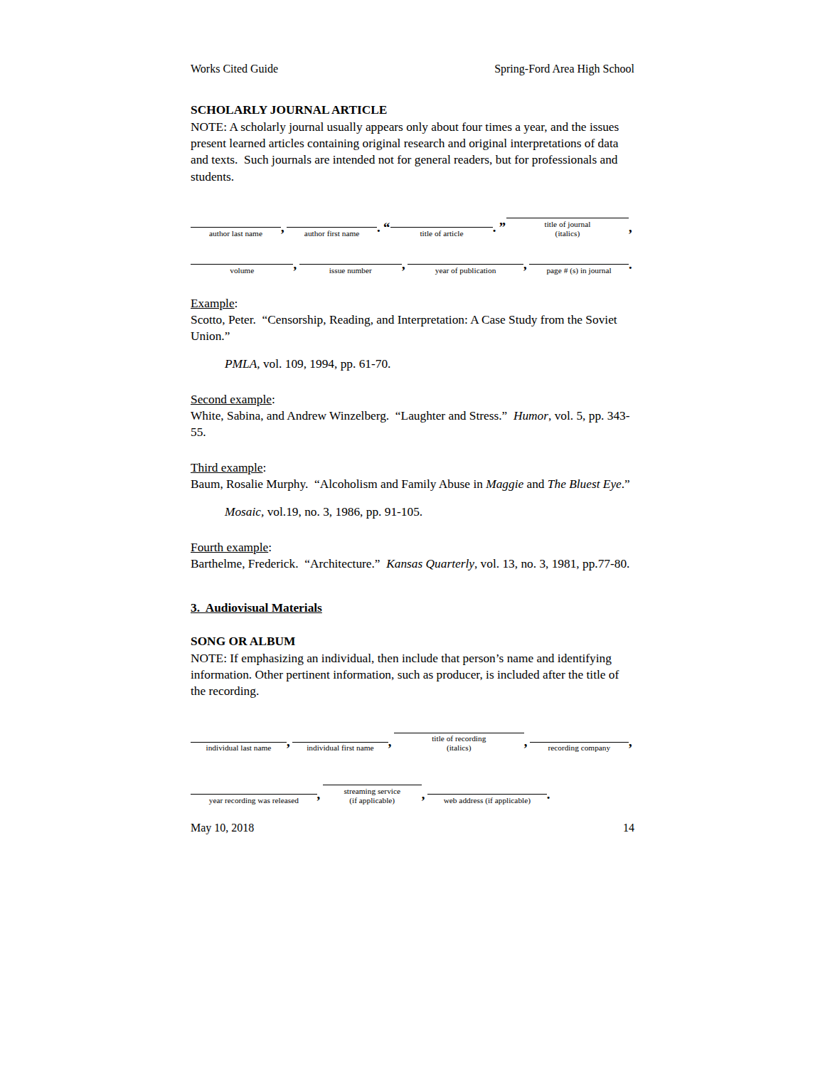Works Cited Guide Spring-Ford Area High School
Scholarly Journal Article
NOTE: A scholarly journal usually appears only about four times a year, and the issues present learned articles containing original research and original interpretations of data and texts. Such journals are intended not for general readers, but for professionals and students.
author last name, author first name. “ title of article.” title of journal
(italics),
volume, issue number, year of publication, page # (s) in journal.
Example:
Scotto, Peter. “Censorship, Reading, and Interpretation: A Case Study from the Soviet Union.”
PMLA, vol. 109, 1994, pp. 61-70.
Second example:
White, Sabina, and Andrew Winzelberg. “Laughter and Stress.” Humor, vol. 5, pp. 343-55.
Third example:
Baum, Rosalie Murphy. “Alcoholism and Family Abuse in Maggie and The Bluest Eye.”
Mosaic, vol.19, no. 3, 1986, pp. 91-105.
Fourth example:
Barthelme, Frederick. “Architecture.” Kansas Quarterly, vol. 13, no. 3, 1981, pp.77-80.
3. Audiovisual Materials
Song or Album
NOTE: If emphasizing an individual, then include that person’s name and identifying information. Other pertinent information, such as producer, is included after the title of the recording.
individual last name, individual first name, title of recording
(italics), recording company,
year recording was released, streaming service
(if applicable), web address (if applicable).
May 10, 2018 14